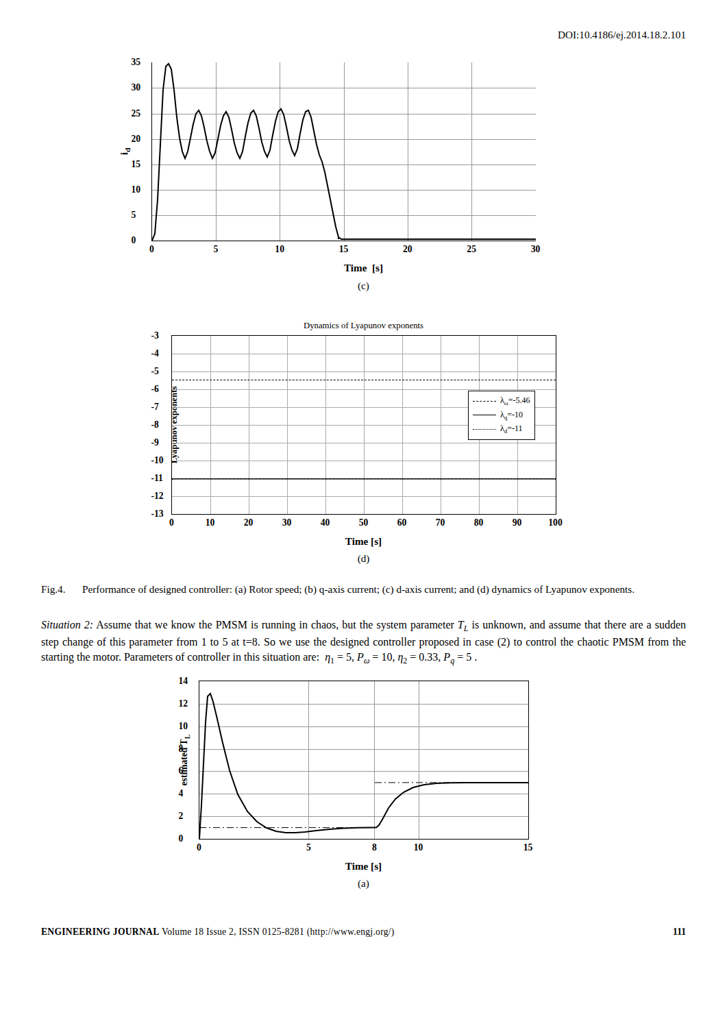DOI:10.4186/ej.2014.18.2.101
id 35 30 25 20 15 10 5 0
0 5 10 15 20 25 30
Time [s]
(c)
Dynamics of Lyapunov exponents
Lyapunov exponents -3 -4 -5 -6 -7 -8 -9 -10 -11 -12 -13
λω=-5.46
λq=-10
λd=-11
0 10 20 30 40 50 60 70 80 90 100
Time [s]
(d)
Fig.4. Performance of designed controller: (a) Rotor speed; (b) q-axis current; (c) d-axis current; and (d) dynamics of Lyapunov exponents.
Situation 2: Assume that we know the PMSM is running in chaos, but the system parameter TL is unknown, and assume that there are a sudden step change of this parameter from 1 to 5 at t=8. So we use the designed controller proposed in case (2) to control the chaotic PMSM from the starting the motor. Parameters of controller in this situation are: η1 = 5, Pω = 10, η2 = 0.33, Pq = 5 .
estimated TL 14 12 10 8 6 4 2 0
0 5 8 10 15
Time [s]
(a)
ENGINEERING JOURNAL Volume 18 Issue 2, ISSN 0125-8281 (http://www.engj.org/)
111